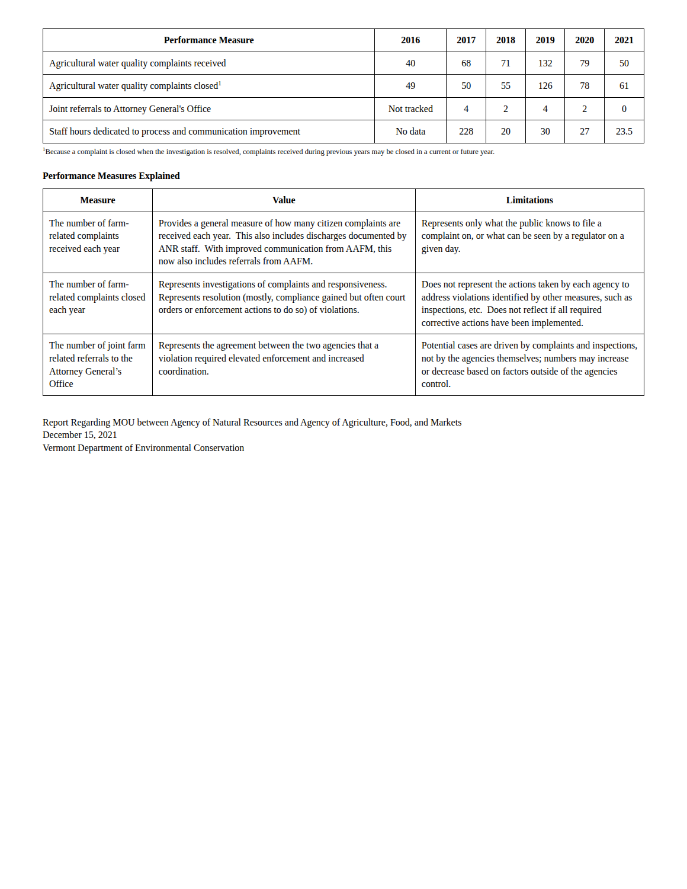| Performance Measure | 2016 | 2017 | 2018 | 2019 | 2020 | 2021 |
| --- | --- | --- | --- | --- | --- | --- |
| Agricultural water quality complaints received | 40 | 68 | 71 | 132 | 79 | 50 |
| Agricultural water quality complaints closed 1 | 49 | 50 | 55 | 126 | 78 | 61 |
| Joint referrals to Attorney General's Office | Not tracked | 4 | 2 | 4 | 2 | 0 |
| Staff hours dedicated to process and communication improvement | No data | 228 | 20 | 30 | 27 | 23.5 |
1Because a complaint is closed when the investigation is resolved, complaints received during previous years may be closed in a current or future year.
Performance Measures Explained
| Measure | Value | Limitations |
| --- | --- | --- |
| The number of farm-related complaints received each year | Provides a general measure of how many citizen complaints are received each year. This also includes discharges documented by ANR staff. With improved communication from AAFM, this now also includes referrals from AAFM. | Represents only what the public knows to file a complaint on, or what can be seen by a regulator on a given day. |
| The number of farm-related complaints closed each year | Represents investigations of complaints and responsiveness. Represents resolution (mostly, compliance gained but often court orders or enforcement actions to do so) of violations. | Does not represent the actions taken by each agency to address violations identified by other measures, such as inspections, etc. Does not reflect if all required corrective actions have been implemented. |
| The number of joint farm related referrals to the Attorney General’s Office | Represents the agreement between the two agencies that a violation required elevated enforcement and increased coordination. | Potential cases are driven by complaints and inspections, not by the agencies themselves; numbers may increase or decrease based on factors outside of the agencies control. |
Report Regarding MOU between Agency of Natural Resources and Agency of Agriculture, Food, and Markets
December 15, 2021
Vermont Department of Environmental Conservation